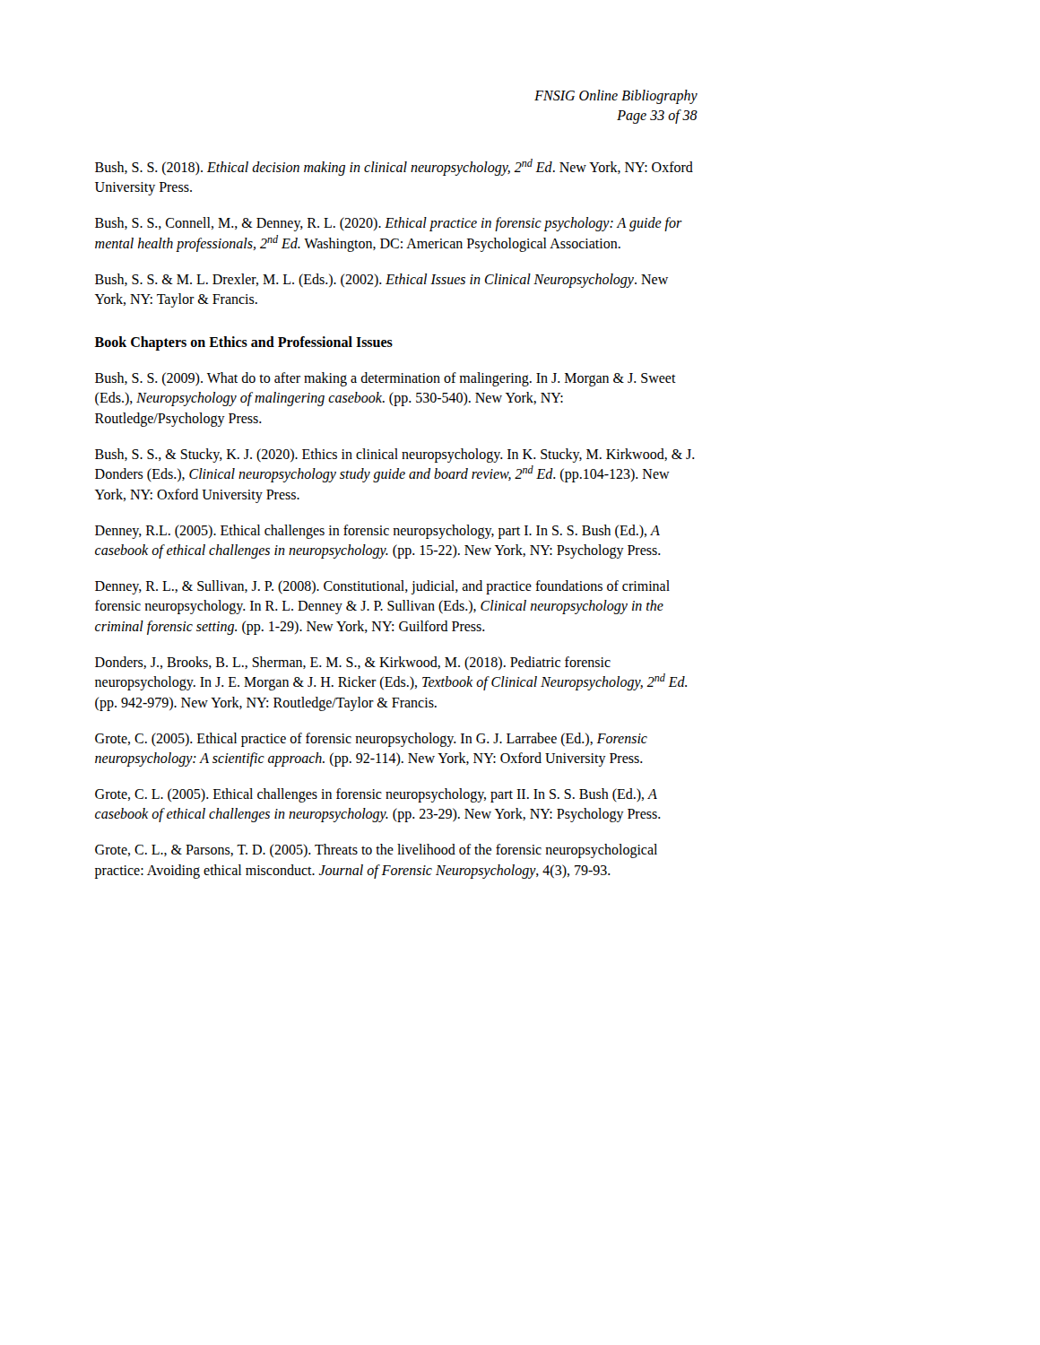FNSIG Online Bibliography
Page 33 of 38
Bush, S. S. (2018). Ethical decision making in clinical neuropsychology, 2nd Ed. New York, NY: Oxford University Press.
Bush, S. S., Connell, M., & Denney, R. L. (2020). Ethical practice in forensic psychology: A guide for mental health professionals, 2nd Ed. Washington, DC: American Psychological Association.
Bush, S. S. & M. L. Drexler, M. L. (Eds.). (2002). Ethical Issues in Clinical Neuropsychology. New York, NY: Taylor & Francis.
Book Chapters on Ethics and Professional Issues
Bush, S. S. (2009). What do to after making a determination of malingering. In J. Morgan & J. Sweet (Eds.), Neuropsychology of malingering casebook. (pp. 530-540). New York, NY: Routledge/Psychology Press.
Bush, S. S., & Stucky, K. J. (2020). Ethics in clinical neuropsychology. In K. Stucky, M. Kirkwood, & J. Donders (Eds.), Clinical neuropsychology study guide and board review, 2nd Ed. (pp.104-123). New York, NY: Oxford University Press.
Denney, R.L. (2005). Ethical challenges in forensic neuropsychology, part I. In S. S. Bush (Ed.), A casebook of ethical challenges in neuropsychology. (pp. 15-22). New York, NY: Psychology Press.
Denney, R. L., & Sullivan, J. P. (2008). Constitutional, judicial, and practice foundations of criminal forensic neuropsychology. In R. L. Denney & J. P. Sullivan (Eds.), Clinical neuropsychology in the criminal forensic setting. (pp. 1-29). New York, NY: Guilford Press.
Donders, J., Brooks, B. L., Sherman, E. M. S., & Kirkwood, M. (2018). Pediatric forensic neuropsychology. In J. E. Morgan & J. H. Ricker (Eds.), Textbook of Clinical Neuropsychology, 2nd Ed. (pp. 942-979). New York, NY: Routledge/Taylor & Francis.
Grote, C. (2005). Ethical practice of forensic neuropsychology. In G. J. Larrabee (Ed.), Forensic neuropsychology: A scientific approach. (pp. 92-114). New York, NY: Oxford University Press.
Grote, C. L. (2005). Ethical challenges in forensic neuropsychology, part II. In S. S. Bush (Ed.), A casebook of ethical challenges in neuropsychology. (pp. 23-29). New York, NY: Psychology Press.
Grote, C. L., & Parsons, T. D. (2005). Threats to the livelihood of the forensic neuropsychological practice: Avoiding ethical misconduct. Journal of Forensic Neuropsychology, 4(3), 79-93.